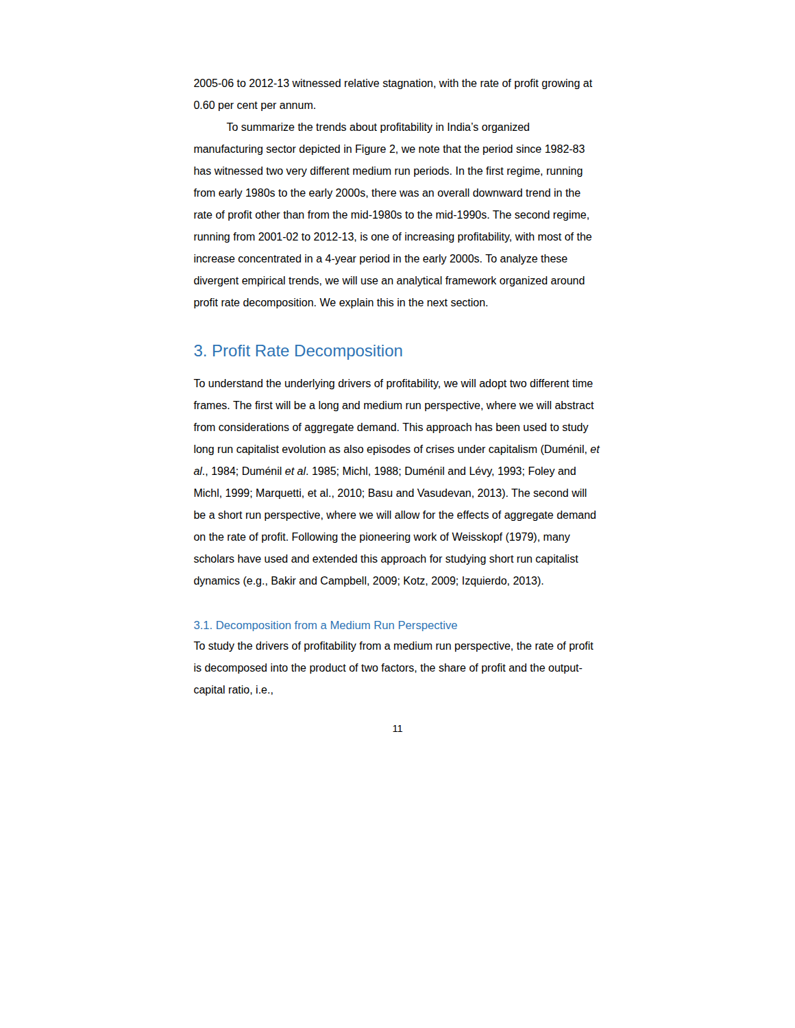2005-06 to 2012-13 witnessed relative stagnation, with the rate of profit growing at 0.60 per cent per annum.
To summarize the trends about profitability in India’s organized manufacturing sector depicted in Figure 2, we note that the period since 1982-83 has witnessed two very different medium run periods. In the first regime, running from early 1980s to the early 2000s, there was an overall downward trend in the rate of profit other than from the mid-1980s to the mid-1990s. The second regime, running from 2001-02 to 2012-13, is one of increasing profitability, with most of the increase concentrated in a 4-year period in the early 2000s. To analyze these divergent empirical trends, we will use an analytical framework organized around profit rate decomposition. We explain this in the next section.
3. Profit Rate Decomposition
To understand the underlying drivers of profitability, we will adopt two different time frames. The first will be a long and medium run perspective, where we will abstract from considerations of aggregate demand. This approach has been used to study long run capitalist evolution as also episodes of crises under capitalism (Duménil, et al., 1984; Duménil et al. 1985; Michl, 1988; Duménil and Lévy, 1993; Foley and Michl, 1999; Marquetti, et al., 2010; Basu and Vasudevan, 2013). The second will be a short run perspective, where we will allow for the effects of aggregate demand on the rate of profit. Following the pioneering work of Weisskopf (1979), many scholars have used and extended this approach for studying short run capitalist dynamics (e.g., Bakir and Campbell, 2009; Kotz, 2009; Izquierdo, 2013).
3.1. Decomposition from a Medium Run Perspective
To study the drivers of profitability from a medium run perspective, the rate of profit is decomposed into the product of two factors, the share of profit and the output-capital ratio, i.e.,
11